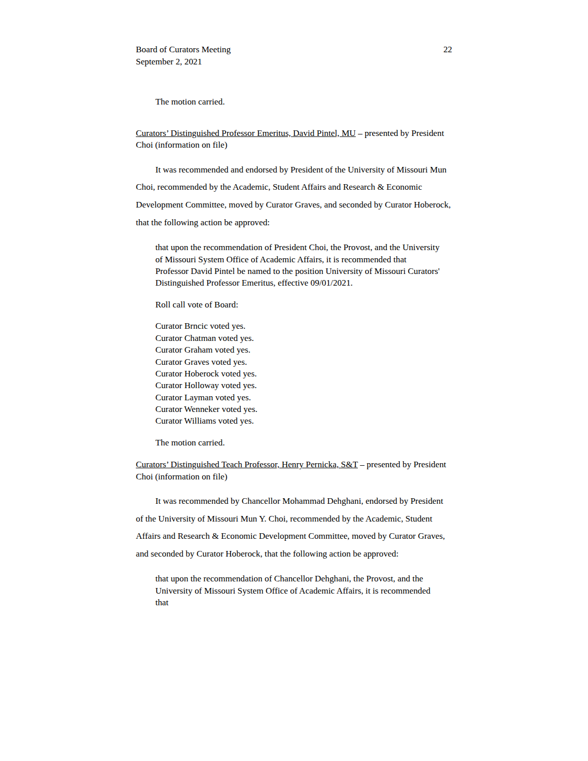Board of Curators Meeting
September 2, 2021
22
The motion carried.
Curators’ Distinguished Professor Emeritus, David Pintel, MU – presented by President Choi (information on file)
It was recommended and endorsed by President of the University of Missouri Mun Choi, recommended by the Academic, Student Affairs and Research & Economic Development Committee, moved by Curator Graves, and seconded by Curator Hoberock, that the following action be approved:
that upon the recommendation of President Choi, the Provost, and the University of Missouri System Office of Academic Affairs, it is recommended that Professor David Pintel be named to the position University of Missouri Curators' Distinguished Professor Emeritus, effective 09/01/2021.
Roll call vote of Board:
Curator Brncic voted yes.
Curator Chatman voted yes.
Curator Graham voted yes.
Curator Graves voted yes.
Curator Hoberock voted yes.
Curator Holloway voted yes.
Curator Layman voted yes.
Curator Wenneker voted yes.
Curator Williams voted yes.
The motion carried.
Curators’ Distinguished Teach Professor, Henry Pernicka, S&T – presented by President Choi (information on file)
It was recommended by Chancellor Mohammad Dehghani, endorsed by President of the University of Missouri Mun Y. Choi, recommended by the Academic, Student Affairs and Research & Economic Development Committee, moved by Curator Graves, and seconded by Curator Hoberock, that the following action be approved:
that upon the recommendation of Chancellor Dehghani, the Provost, and the University of Missouri System Office of Academic Affairs, it is recommended that